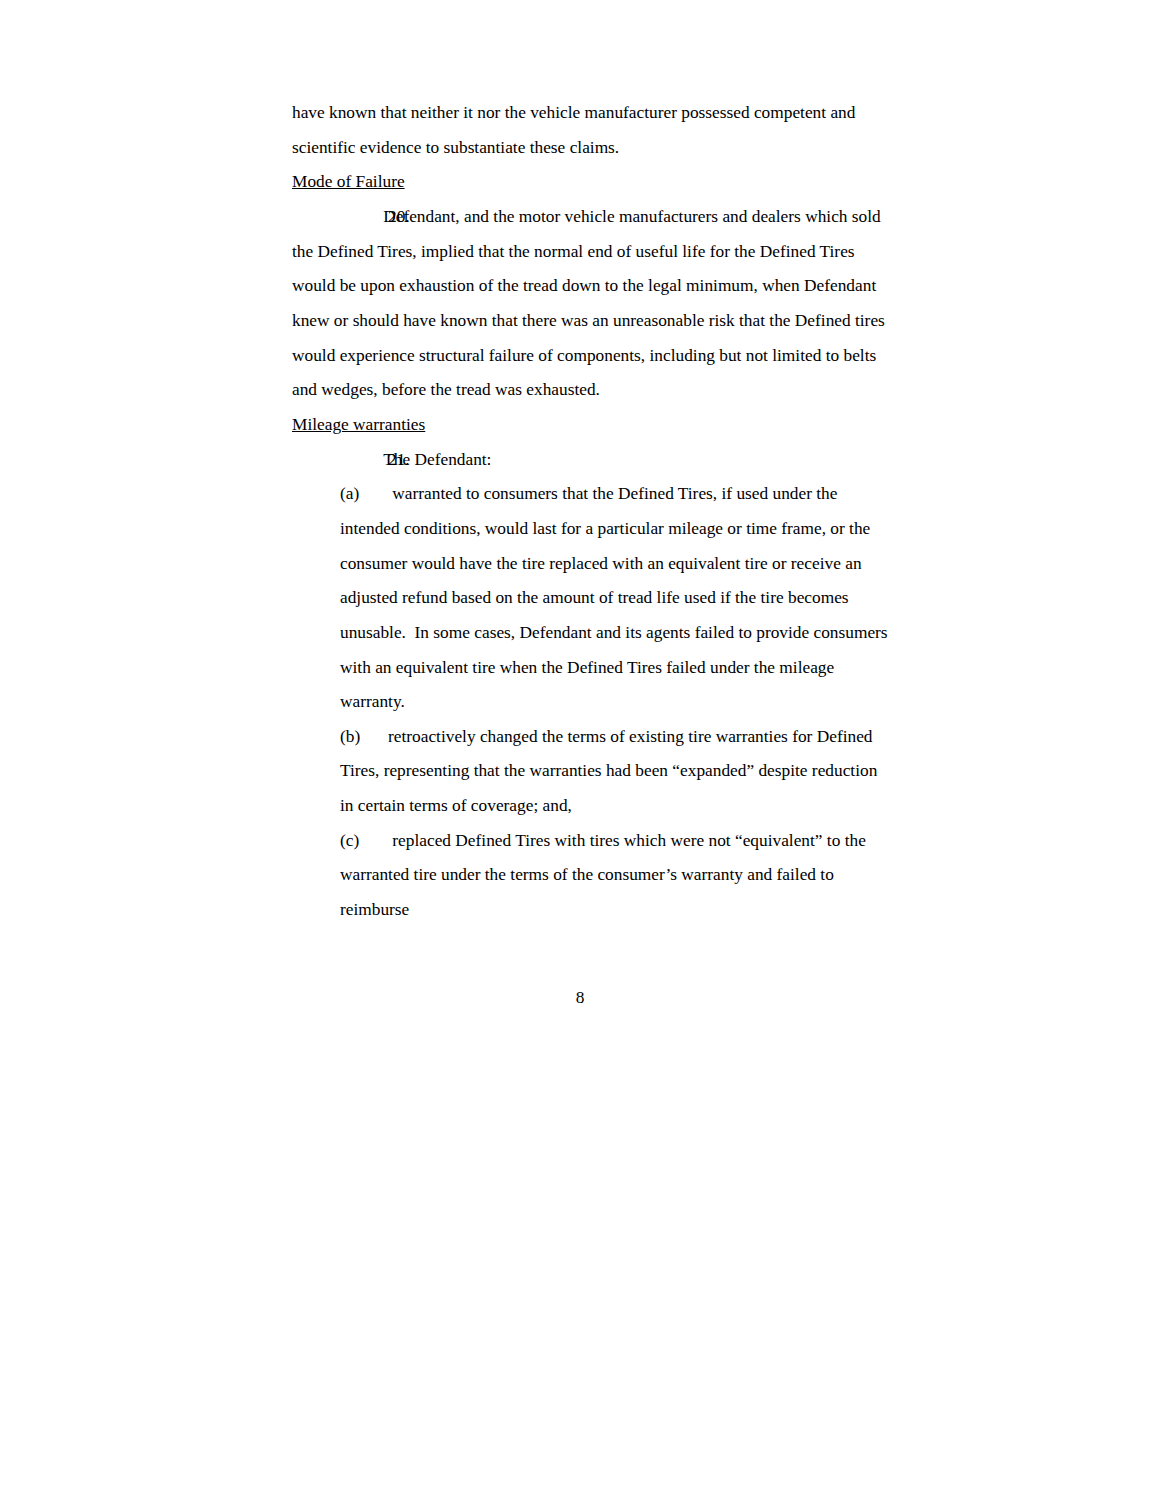have known that neither it nor the vehicle manufacturer possessed competent and scientific evidence to substantiate these claims.
Mode of Failure
20. Defendant, and the motor vehicle manufacturers and dealers which sold the Defined Tires, implied that the normal end of useful life for the Defined Tires would be upon exhaustion of the tread down to the legal minimum, when Defendant knew or should have known that there was an unreasonable risk that the Defined tires would experience structural failure of components, including but not limited to belts and wedges, before the tread was exhausted.
Mileage warranties
21. The Defendant:
(a) warranted to consumers that the Defined Tires, if used under the intended conditions, would last for a particular mileage or time frame, or the consumer would have the tire replaced with an equivalent tire or receive an adjusted refund based on the amount of tread life used if the tire becomes unusable. In some cases, Defendant and its agents failed to provide consumers with an equivalent tire when the Defined Tires failed under the mileage warranty.
(b) retroactively changed the terms of existing tire warranties for Defined Tires, representing that the warranties had been “expanded” despite reduction in certain terms of coverage; and,
(c) replaced Defined Tires with tires which were not “equivalent” to the warranted tire under the terms of the consumer’s warranty and failed to reimburse
8